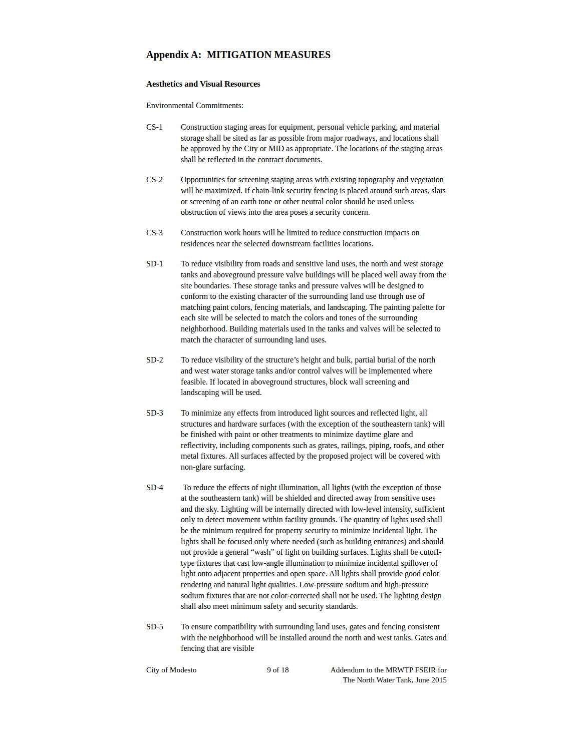Appendix A: MITIGATION MEASURES
Aesthetics and Visual Resources
Environmental Commitments:
CS-1
Construction staging areas for equipment, personal vehicle parking, and material storage shall be sited as far as possible from major roadways, and locations shall be approved by the City or MID as appropriate. The locations of the staging areas shall be reflected in the contract documents.
CS-2
Opportunities for screening staging areas with existing topography and vegetation will be maximized. If chain-link security fencing is placed around such areas, slats or screening of an earth tone or other neutral color should be used unless obstruction of views into the area poses a security concern.
CS-3
Construction work hours will be limited to reduce construction impacts on residences near the selected downstream facilities locations.
SD-1
To reduce visibility from roads and sensitive land uses, the north and west storage tanks and aboveground pressure valve buildings will be placed well away from the site boundaries. These storage tanks and pressure valves will be designed to conform to the existing character of the surrounding land use through use of matching paint colors, fencing materials, and landscaping. The painting palette for each site will be selected to match the colors and tones of the surrounding neighborhood. Building materials used in the tanks and valves will be selected to match the character of surrounding land uses.
SD-2
To reduce visibility of the structure’s height and bulk, partial burial of the north and west water storage tanks and/or control valves will be implemented where feasible. If located in aboveground structures, block wall screening and landscaping will be used.
SD-3
To minimize any effects from introduced light sources and reflected light, all structures and hardware surfaces (with the exception of the southeastern tank) will be finished with paint or other treatments to minimize daytime glare and reflectivity, including components such as grates, railings, piping, roofs, and other metal fixtures. All surfaces affected by the proposed project will be covered with non-glare surfacing.
SD-4
To reduce the effects of night illumination, all lights (with the exception of those at the southeastern tank) will be shielded and directed away from sensitive uses and the sky. Lighting will be internally directed with low-level intensity, sufficient only to detect movement within facility grounds. The quantity of lights used shall be the minimum required for property security to minimize incidental light. The lights shall be focused only where needed (such as building entrances) and should not provide a general “wash” of light on building surfaces. Lights shall be cutoff-type fixtures that cast low-angle illumination to minimize incidental spillover of light onto adjacent properties and open space. All lights shall provide good color rendering and natural light qualities. Low-pressure sodium and high-pressure sodium fixtures that are not color-corrected shall not be used. The lighting design shall also meet minimum safety and security standards.
SD-5
To ensure compatibility with surrounding land uses, gates and fencing consistent with the neighborhood will be installed around the north and west tanks. Gates and fencing that are visible
City of Modesto
9 of 18
Addendum to the MRWTP FSEIR for
The North Water Tank, June 2015